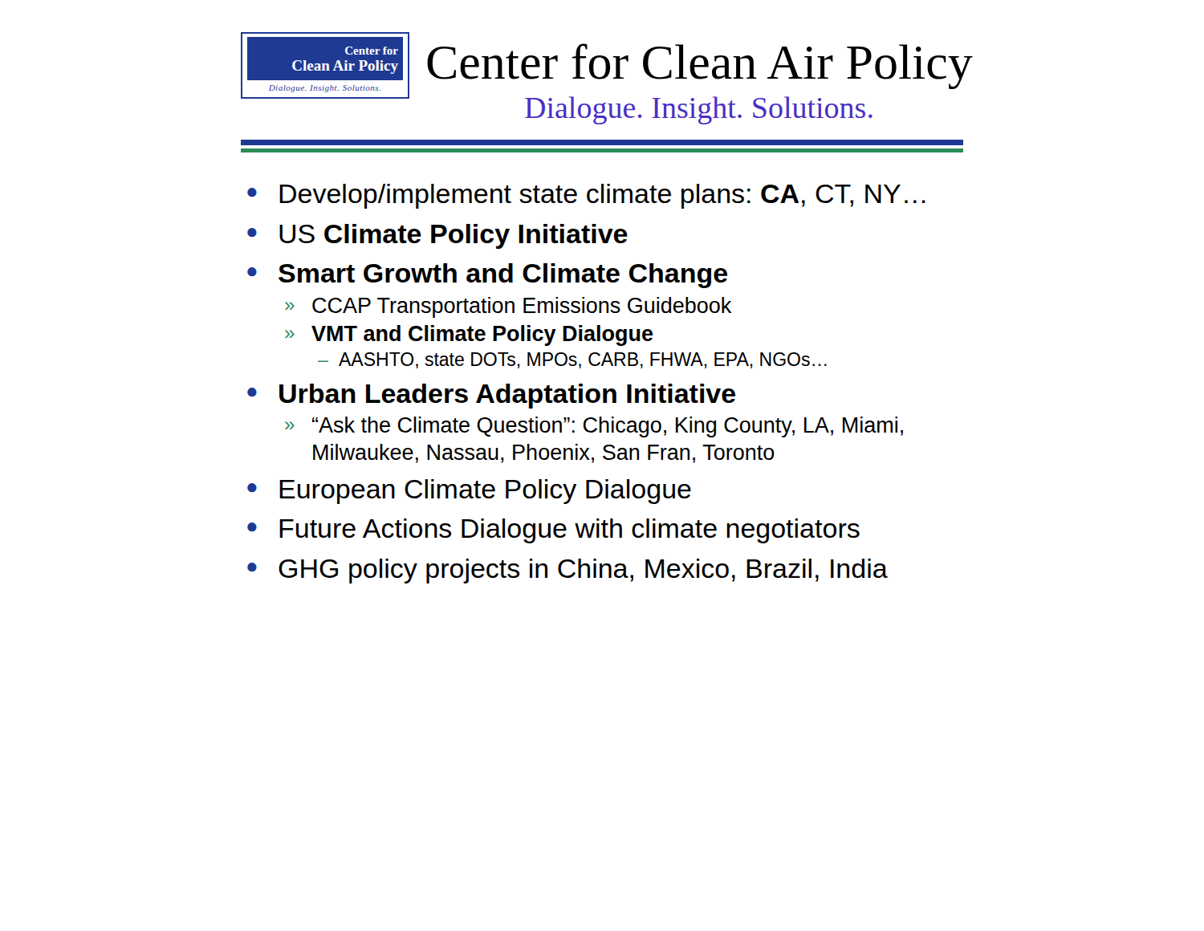Center for Clean Air Policy
Dialogue. Insight. Solutions.
Center for Clean Air Policy
Dialogue. Insight. Solutions.
Develop/implement state climate plans: CA, CT, NY…
US Climate Policy Initiative
Smart Growth and Climate Change
CCAP Transportation Emissions Guidebook
VMT and Climate Policy Dialogue
AASHTO, state DOTs, MPOs, CARB, FHWA, EPA, NGOs…
Urban Leaders Adaptation Initiative
“Ask the Climate Question”: Chicago, King County, LA, Miami, Milwaukee, Nassau, Phoenix, San Fran, Toronto
European Climate Policy Dialogue
Future Actions Dialogue with climate negotiators
GHG policy projects in China, Mexico, Brazil, India